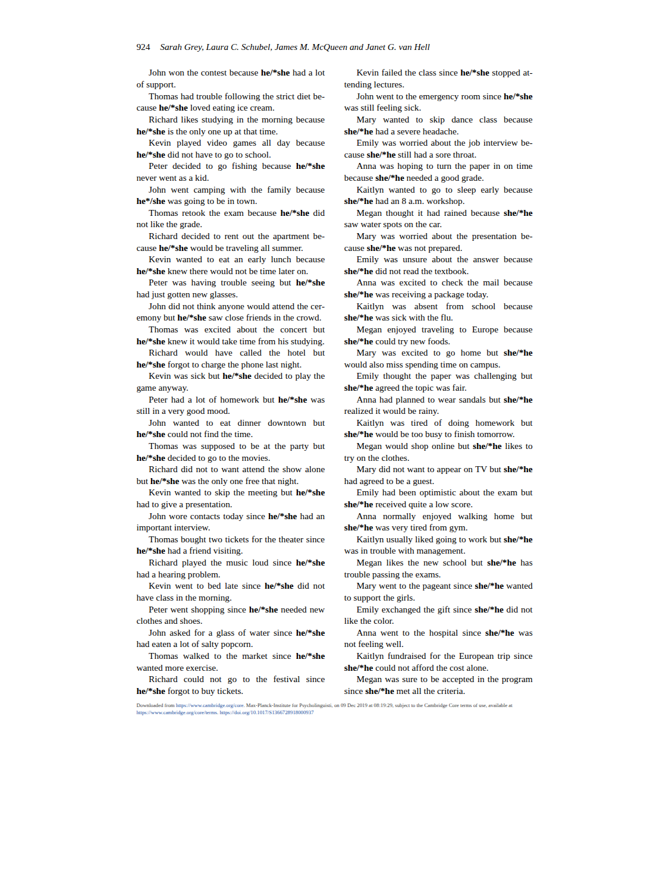924 Sarah Grey, Laura C. Schubel, James M. McQueen and Janet G. van Hell
John won the contest because he/*she had a lot of support.
Thomas had trouble following the strict diet because he/*she loved eating ice cream.
Richard likes studying in the morning because he/*she is the only one up at that time.
Kevin played video games all day because he/*she did not have to go to school.
Peter decided to go fishing because he/*she never went as a kid.
John went camping with the family because he*/she was going to be in town.
Thomas retook the exam because he/*she did not like the grade.
Richard decided to rent out the apartment because he/*she would be traveling all summer.
Kevin wanted to eat an early lunch because he/*she knew there would not be time later on.
Peter was having trouble seeing but he/*she had just gotten new glasses.
John did not think anyone would attend the ceremony but he/*she saw close friends in the crowd.
Thomas was excited about the concert but he/*she knew it would take time from his studying.
Richard would have called the hotel but he/*she forgot to charge the phone last night.
Kevin was sick but he/*she decided to play the game anyway.
Peter had a lot of homework but he/*she was still in a very good mood.
John wanted to eat dinner downtown but he/*she could not find the time.
Thomas was supposed to be at the party but he/*she decided to go to the movies.
Richard did not to want attend the show alone but he/*she was the only one free that night.
Kevin wanted to skip the meeting but he/*she had to give a presentation.
John wore contacts today since he/*she had an important interview.
Thomas bought two tickets for the theater since he/*she had a friend visiting.
Richard played the music loud since he/*she had a hearing problem.
Kevin went to bed late since he/*she did not have class in the morning.
Peter went shopping since he/*she needed new clothes and shoes.
John asked for a glass of water since he/*she had eaten a lot of salty popcorn.
Thomas walked to the market since he/*she wanted more exercise.
Richard could not go to the festival since he/*she forgot to buy tickets.
Kevin failed the class since he/*she stopped attending lectures.
John went to the emergency room since he/*she was still feeling sick.
Mary wanted to skip dance class because she/*he had a severe headache.
Emily was worried about the job interview because she/*he still had a sore throat.
Anna was hoping to turn the paper in on time because she/*he needed a good grade.
Kaitlyn wanted to go to sleep early because she/*he had an 8 a.m. workshop.
Megan thought it had rained because she/*he saw water spots on the car.
Mary was worried about the presentation because she/*he was not prepared.
Emily was unsure about the answer because she/*he did not read the textbook.
Anna was excited to check the mail because she/*he was receiving a package today.
Kaitlyn was absent from school because she/*he was sick with the flu.
Megan enjoyed traveling to Europe because she/*he could try new foods.
Mary was excited to go home but she/*he would also miss spending time on campus.
Emily thought the paper was challenging but she/*he agreed the topic was fair.
Anna had planned to wear sandals but she/*he realized it would be rainy.
Kaitlyn was tired of doing homework but she/*he would be too busy to finish tomorrow.
Megan would shop online but she/*he likes to try on the clothes.
Mary did not want to appear on TV but she/*he had agreed to be a guest.
Emily had been optimistic about the exam but she/*he received quite a low score.
Anna normally enjoyed walking home but she/*he was very tired from gym.
Kaitlyn usually liked going to work but she/*he was in trouble with management.
Megan likes the new school but she/*he has trouble passing the exams.
Mary went to the pageant since she/*he wanted to support the girls.
Emily exchanged the gift since she/*he did not like the color.
Anna went to the hospital since she/*he was not feeling well.
Kaitlyn fundraised for the European trip since she/*he could not afford the cost alone.
Megan was sure to be accepted in the program since she/*he met all the criteria.
Downloaded from https://www.cambridge.org/core. Max-Planck-Institute for Psycholinguisti, on 09 Dec 2019 at 08:19:29, subject to the Cambridge Core terms of use, available at https://www.cambridge.org/core/terms. https://doi.org/10.1017/S1366728918000937